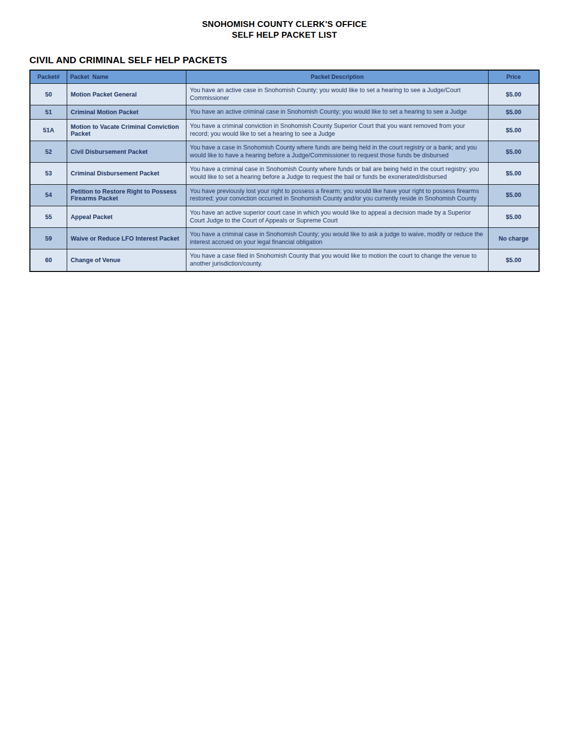SNOHOMISH COUNTY CLERK'S OFFICE
SELF HELP PACKET LIST
CIVIL AND CRIMINAL SELF HELP PACKETS
| Packet# | Packet Name | Packet Description | Price |
| --- | --- | --- | --- |
| 50 | Motion Packet General | You have an active case in Snohomish County; you would like to set a hearing to see a Judge/Court Commissioner | $5.00 |
| 51 | Criminal Motion Packet | You have an active criminal case in Snohomish County; you would like to set a hearing to see a Judge | $5.00 |
| 51A | Motion to Vacate Criminal Conviction Packet | You have a criminal conviction in Snohomish County Superior Court that you want removed from your record; you would like to set a hearing to see a Judge | $5.00 |
| 52 | Civil Disbursement Packet | You have a case in Snohomish County where funds are being held in the court registry or a bank; and you would like to have a hearing before a Judge/Commissioner to request those funds be disbursed | $5.00 |
| 53 | Criminal Disbursement Packet | You have a criminal case in Snohomish County where funds or bail are being held in the court registry; you would like to set a hearing before a Judge to request the bail or funds be exonerated/disbursed | $5.00 |
| 54 | Petition to Restore Right to Possess Firearms Packet | You have previously lost your right to possess a firearm; you would like have your right to possess firearms restored; your conviction occurred in Snohomish County and/or you currently reside in Snohomish County | $5.00 |
| 55 | Appeal Packet | You have an active superior court case in which you would like to appeal a decision made by a Superior Court Judge to the Court of Appeals or Supreme Court | $5.00 |
| 59 | Waive or Reduce LFO Interest Packet | You have a criminal case in Snohomish County; you would like to ask a judge to waive, modify or reduce the interest accrued on your legal financial obligation | No charge |
| 60 | Change of Venue | You have a case filed in Snohomish County that you would like to motion the court to change the venue to another jurisdiction/county. | $5.00 |